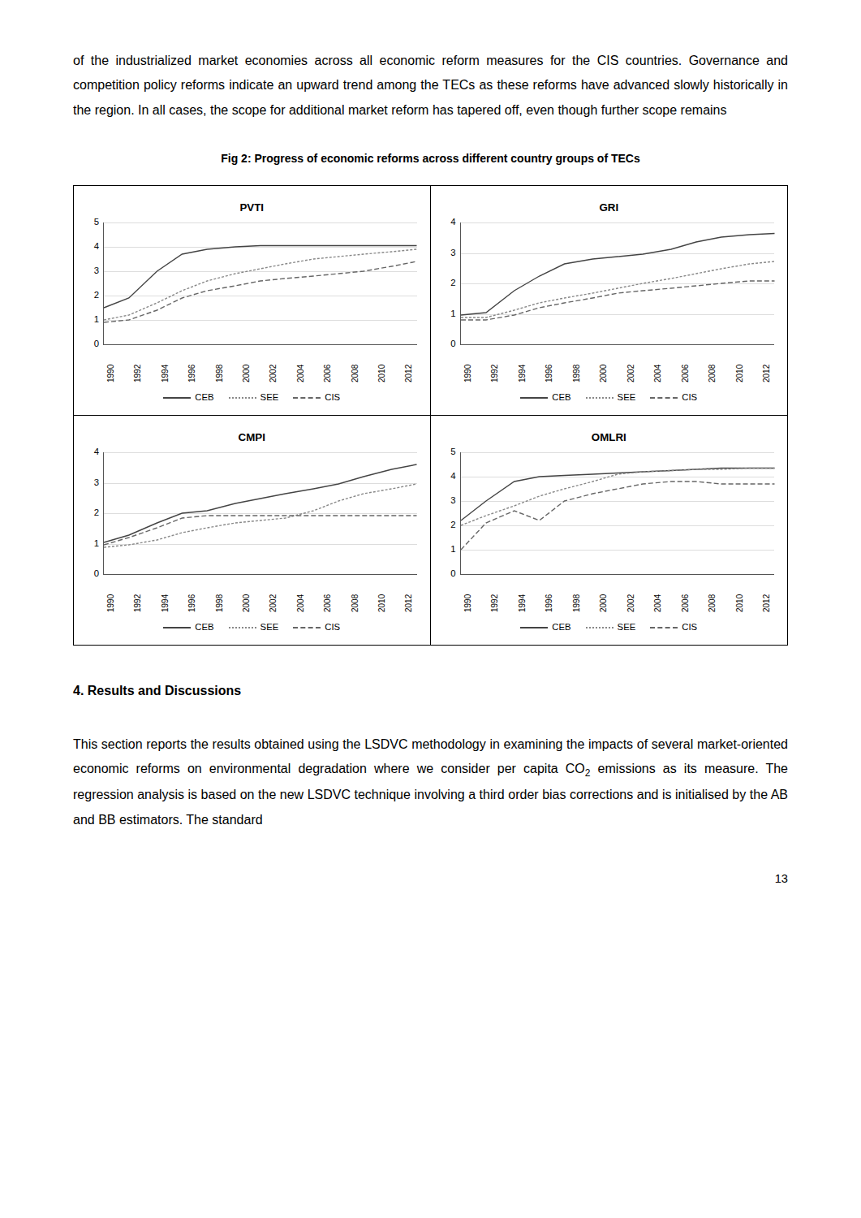of the industrialized market economies across all economic reform measures for the CIS countries. Governance and competition policy reforms indicate an upward trend among the TECs as these reforms have advanced slowly historically in the region. In all cases, the scope for additional market reform has tapered off, even though further scope remains
Fig 2: Progress of economic reforms across different country groups of TECs
PVTI
5 4 3 2 1 0
199019921994199619982000200220042006200820102012
CEB
SEE
CIS
GRI
4 3 2 1 0
199019921994199619982000200220042006200820102012
CEB
SEE
CIS
CMPI
4 3 2 1 0
199019921994199619982000200220042006200820102012
CEB
SEE
CIS
OMLRI
5 4 3 2 1 0
199019921994199619982000200220042006200820102012
CEB
SEE
CIS
4. Results and Discussions
This section reports the results obtained using the LSDVC methodology in examining the impacts of several market-oriented economic reforms on environmental degradation where we consider per capita CO2 emissions as its measure. The regression analysis is based on the new LSDVC technique involving a third order bias corrections and is initialised by the AB and BB estimators. The standard
13